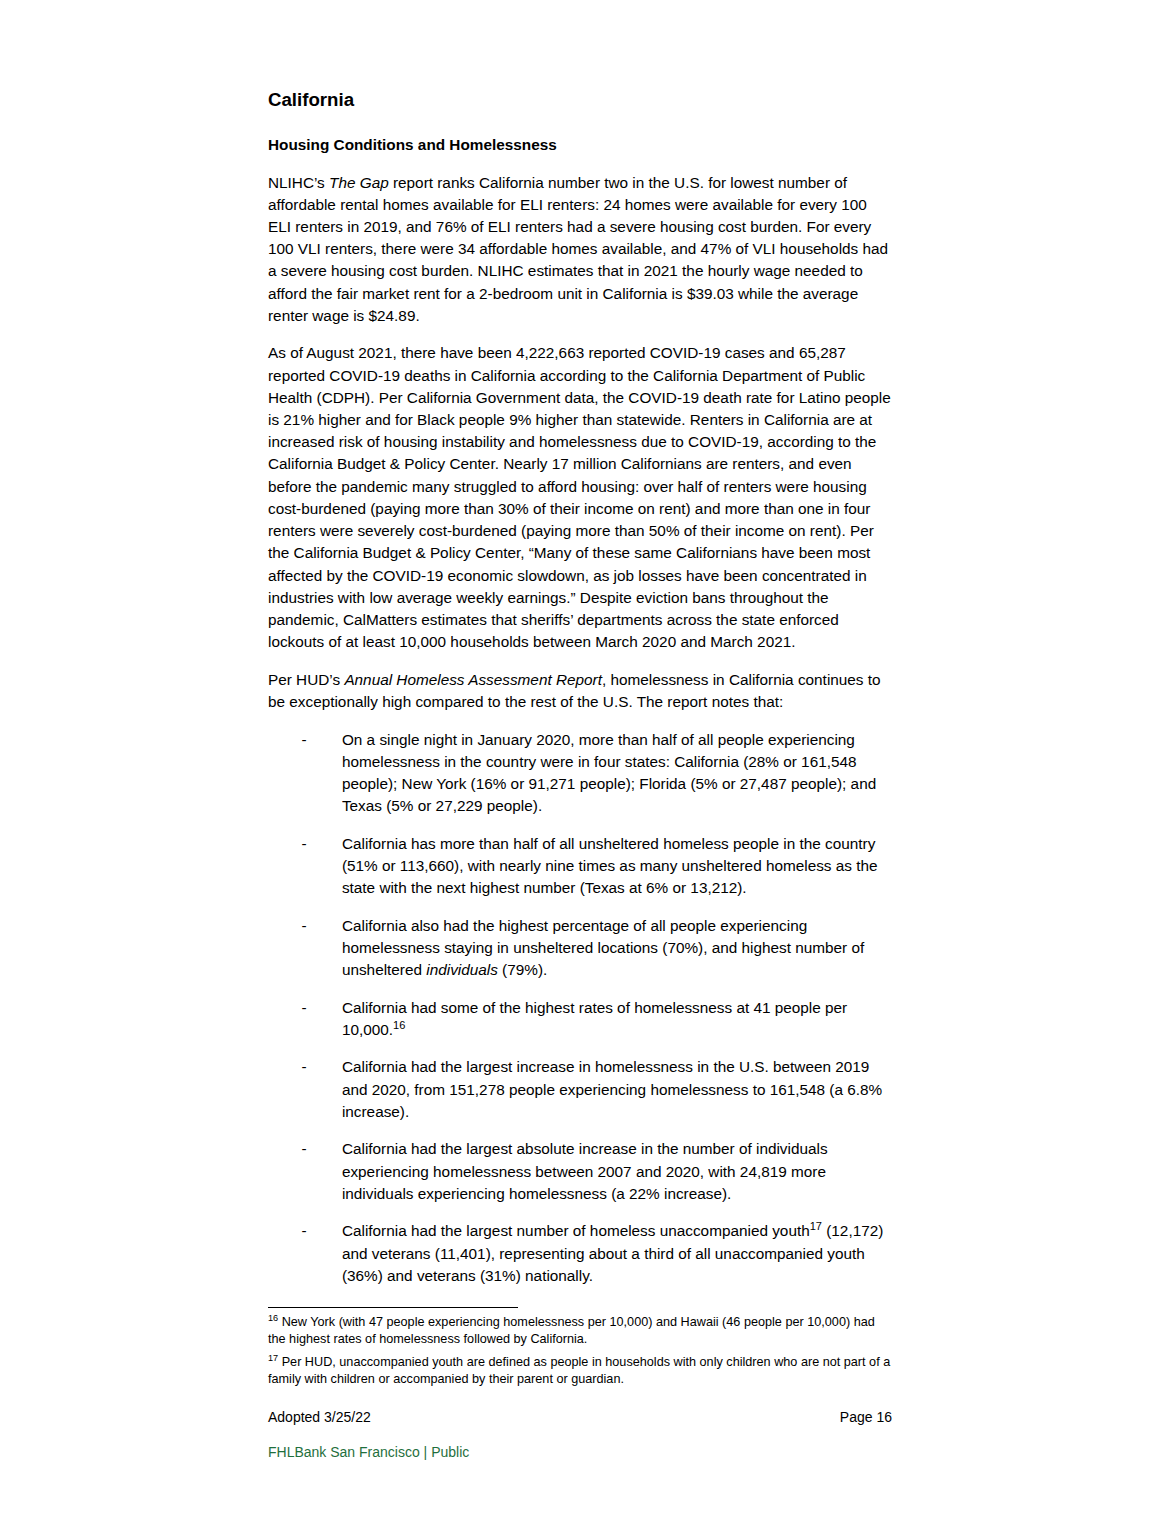California
Housing Conditions and Homelessness
NLIHC’s The Gap report ranks California number two in the U.S. for lowest number of affordable rental homes available for ELI renters: 24 homes were available for every 100 ELI renters in 2019, and 76% of ELI renters had a severe housing cost burden. For every 100 VLI renters, there were 34 affordable homes available, and 47% of VLI households had a severe housing cost burden. NLIHC estimates that in 2021 the hourly wage needed to afford the fair market rent for a 2-bedroom unit in California is $39.03 while the average renter wage is $24.89.
As of August 2021, there have been 4,222,663 reported COVID-19 cases and 65,287 reported COVID-19 deaths in California according to the California Department of Public Health (CDPH). Per California Government data, the COVID-19 death rate for Latino people is 21% higher and for Black people 9% higher than statewide. Renters in California are at increased risk of housing instability and homelessness due to COVID-19, according to the California Budget & Policy Center. Nearly 17 million Californians are renters, and even before the pandemic many struggled to afford housing: over half of renters were housing cost-burdened (paying more than 30% of their income on rent) and more than one in four renters were severely cost-burdened (paying more than 50% of their income on rent). Per the California Budget & Policy Center, “Many of these same Californians have been most affected by the COVID-19 economic slowdown, as job losses have been concentrated in industries with low average weekly earnings.” Despite eviction bans throughout the pandemic, CalMatters estimates that sheriffs’ departments across the state enforced lockouts of at least 10,000 households between March 2020 and March 2021.
Per HUD’s Annual Homeless Assessment Report, homelessness in California continues to be exceptionally high compared to the rest of the U.S. The report notes that:
On a single night in January 2020, more than half of all people experiencing homelessness in the country were in four states: California (28% or 161,548 people); New York (16% or 91,271 people); Florida (5% or 27,487 people); and Texas (5% or 27,229 people).
California has more than half of all unsheltered homeless people in the country (51% or 113,660), with nearly nine times as many unsheltered homeless as the state with the next highest number (Texas at 6% or 13,212).
California also had the highest percentage of all people experiencing homelessness staying in unsheltered locations (70%), and highest number of unsheltered individuals (79%).
California had some of the highest rates of homelessness at 41 people per 10,000.16
California had the largest increase in homelessness in the U.S. between 2019 and 2020, from 151,278 people experiencing homelessness to 161,548 (a 6.8% increase).
California had the largest absolute increase in the number of individuals experiencing homelessness between 2007 and 2020, with 24,819 more individuals experiencing homelessness (a 22% increase).
California had the largest number of homeless unaccompanied youth17 (12,172) and veterans (11,401), representing about a third of all unaccompanied youth (36%) and veterans (31%) nationally.
16 New York (with 47 people experiencing homelessness per 10,000) and Hawaii (46 people per 10,000) had the highest rates of homelessness followed by California.
17 Per HUD, unaccompanied youth are defined as people in households with only children who are not part of a family with children or accompanied by their parent or guardian.
Adopted 3/25/22 Page 16
FHLBank San Francisco | Public